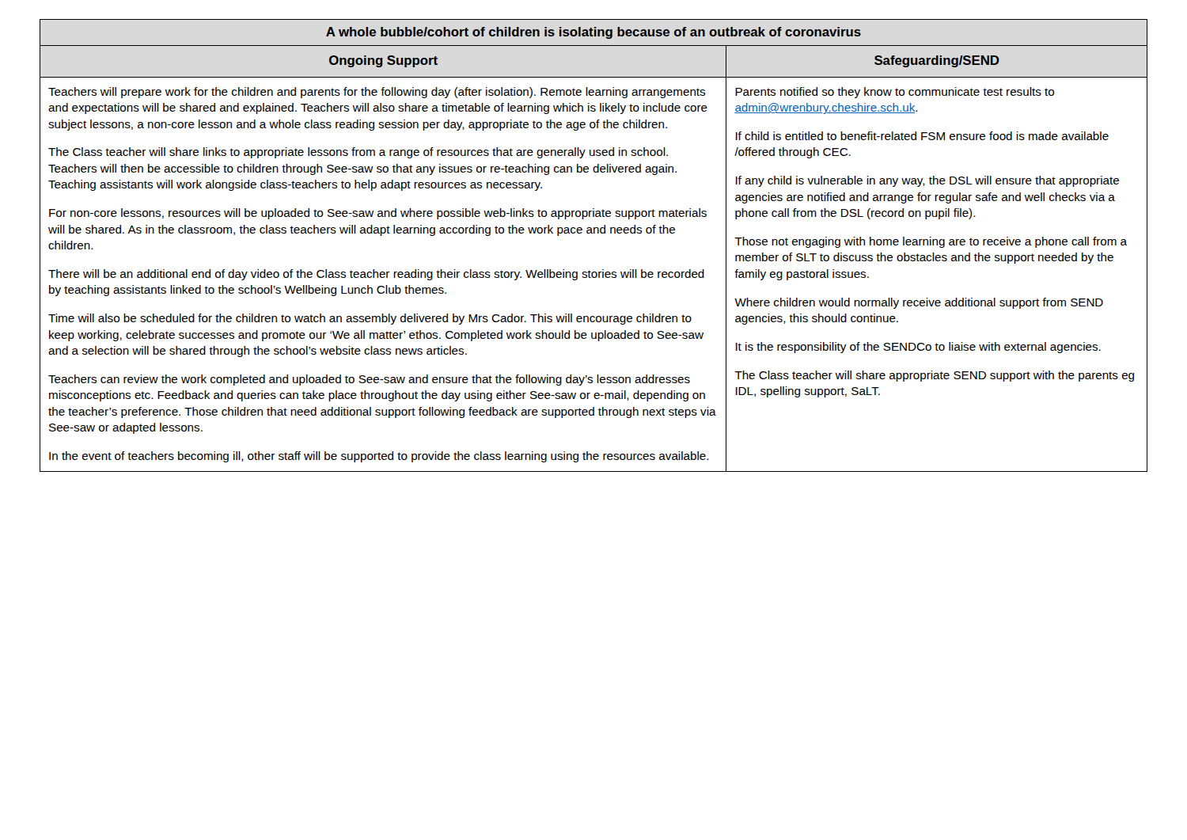A whole bubble/cohort of children is isolating because of an outbreak of coronavirus
| Ongoing Support | Safeguarding/SEND |
| --- | --- |
| Teachers will prepare work for the children and parents for the following day (after isolation). Remote learning arrangements and expectations will be shared and explained. Teachers will also share a timetable of learning which is likely to include core subject lessons, a non-core lesson and a whole class reading session per day, appropriate to the age of the children. The Class teacher will share links to appropriate lessons from a range of resources that are generally used in school. Teachers will then be accessible to children through See-saw so that any issues or re-teaching can be delivered again. Teaching assistants will work alongside class-teachers to help adapt resources as necessary. For non-core lessons, resources will be uploaded to See-saw and where possible web-links to appropriate support materials will be shared. As in the classroom, the class teachers will adapt learning according to the work pace and needs of the children. There will be an additional end of day video of the Class teacher reading their class story. Wellbeing stories will be recorded by teaching assistants linked to the school’s Wellbeing Lunch Club themes. Time will also be scheduled for the children to watch an assembly delivered by Mrs Cador. This will encourage children to keep working, celebrate successes and promote our ‘We all matter’ ethos. Completed work should be uploaded to See-saw and a selection will be shared through the school’s website class news articles. Teachers can review the work completed and uploaded to See-saw and ensure that the following day’s lesson addresses misconceptions etc. Feedback and queries can take place throughout the day using either See-saw or e-mail, depending on the teacher’s preference. Those children that need additional support following feedback are supported through next steps via See-saw or adapted lessons. In the event of teachers becoming ill, other staff will be supported to provide the class learning using the resources available. | Parents notified so they know to communicate test results to admin@wrenbury.cheshire.sch.uk . If child is entitled to benefit-related FSM ensure food is made available /offered through CEC. If any child is vulnerable in any way, the DSL will ensure that appropriate agencies are notified and arrange for regular safe and well checks via a phone call from the DSL (record on pupil file). Those not engaging with home learning are to receive a phone call from a member of SLT to discuss the obstacles and the support needed by the family eg pastoral issues. Where children would normally receive additional support from SEND agencies, this should continue. It is the responsibility of the SENDCo to liaise with external agencies. The Class teacher will share appropriate SEND support with the parents eg IDL, spelling support, SaLT. |